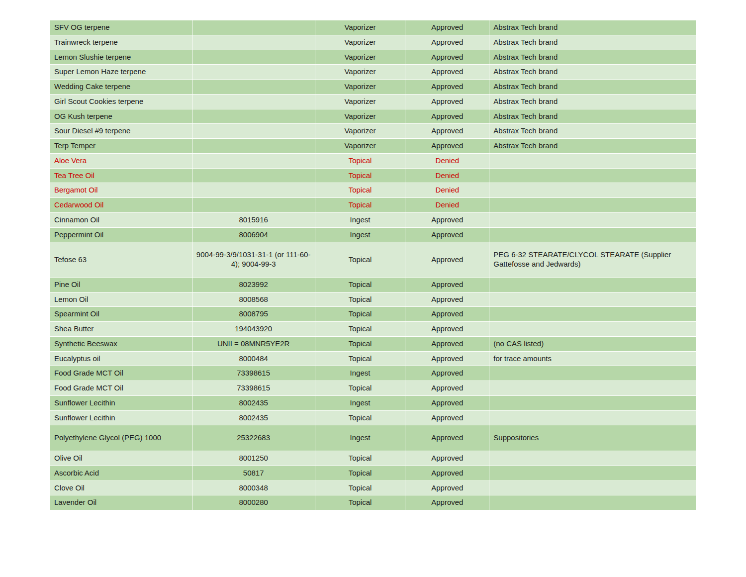| SFV OG terpene | | Vaporizer | Approved | Abstrax Tech brand |
| Trainwreck terpene | | Vaporizer | Approved | Abstrax Tech brand |
| Lemon Slushie terpene | | Vaporizer | Approved | Abstrax Tech brand |
| Super Lemon Haze terpene | | Vaporizer | Approved | Abstrax Tech brand |
| Wedding Cake terpene | | Vaporizer | Approved | Abstrax Tech brand |
| Girl Scout Cookies terpene | | Vaporizer | Approved | Abstrax Tech brand |
| OG Kush terpene | | Vaporizer | Approved | Abstrax Tech brand |
| Sour Diesel #9 terpene | | Vaporizer | Approved | Abstrax Tech brand |
| Terp Temper | | Vaporizer | Approved | Abstrax Tech brand |
| Aloe Vera | | Topical | Denied | |
| Tea Tree Oil | | Topical | Denied | |
| Bergamot Oil | | Topical | Denied | |
| Cedarwood Oil | | Topical | Denied | |
| Cinnamon Oil | 8015916 | Ingest | Approved | |
| Peppermint Oil | 8006904 | Ingest | Approved | |
| Tefose 63 | 9004-99-3/9/1031-31-1 (or 111-60-4); 9004-99-3 | Topical | Approved | PEG 6-32 STEARATE/CLYCOL STEARATE (Supplier Gattefosse and Jedwards) |
| Pine Oil | 8023992 | Topical | Approved | |
| Lemon Oil | 8008568 | Topical | Approved | |
| Spearmint Oil | 8008795 | Topical | Approved | |
| Shea Butter | 194043920 | Topical | Approved | |
| Synthetic Beeswax | UNII = 08MNR5YE2R | Topical | Approved | (no CAS listed) |
| Eucalyptus oil | 8000484 | Topical | Approved | for trace amounts |
| Food Grade MCT Oil | 73398615 | Ingest | Approved | |
| Food Grade MCT Oil | 73398615 | Topical | Approved | |
| Sunflower Lecithin | 8002435 | Ingest | Approved | |
| Sunflower Lecithin | 8002435 | Topical | Approved | |
| Polyethylene Glycol (PEG) 1000 | 25322683 | Ingest | Approved | Suppositories |
| Olive Oil | 8001250 | Topical | Approved | |
| Ascorbic Acid | 50817 | Topical | Approved | |
| Clove Oil | 8000348 | Topical | Approved | |
| Lavender Oil | 8000280 | Topical | Approved | |